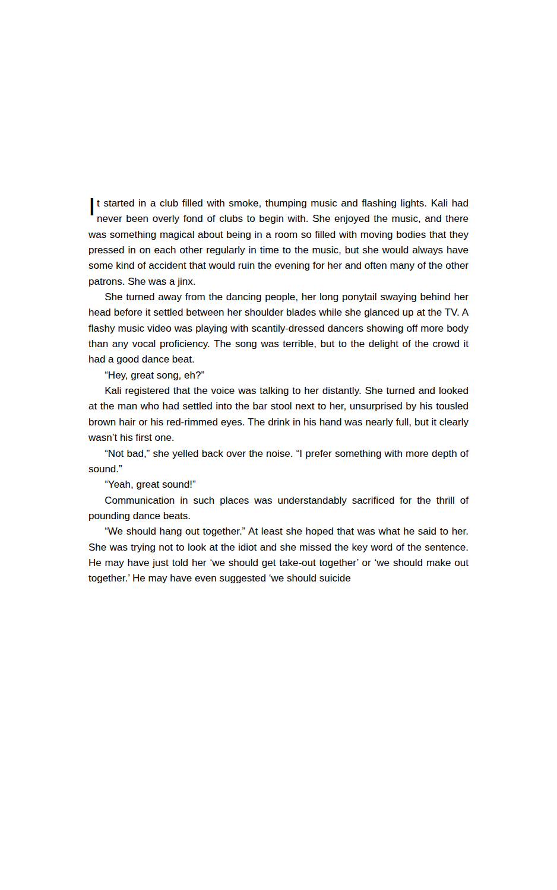It started in a club filled with smoke, thumping music and flashing lights. Kali had never been overly fond of clubs to begin with. She enjoyed the music, and there was something magical about being in a room so filled with moving bodies that they pressed in on each other regularly in time to the music, but she would always have some kind of accident that would ruin the evening for her and often many of the other patrons. She was a jinx.
She turned away from the dancing people, her long ponytail swaying behind her head before it settled between her shoulder blades while she glanced up at the TV. A flashy music video was playing with scantily-dressed dancers showing off more body than any vocal proficiency. The song was terrible, but to the delight of the crowd it had a good dance beat.
“Hey, great song, eh?”
Kali registered that the voice was talking to her distantly. She turned and looked at the man who had settled into the bar stool next to her, unsurprised by his tousled brown hair or his red-rimmed eyes. The drink in his hand was nearly full, but it clearly wasn’t his first one.
“Not bad,” she yelled back over the noise. “I prefer something with more depth of sound.”
“Yeah, great sound!”
Communication in such places was understandably sacrificed for the thrill of pounding dance beats.
“We should hang out together.” At least she hoped that was what he said to her. She was trying not to look at the idiot and she missed the key word of the sentence. He may have just told her ‘we should get take-out together’ or ‘we should make out together.’ He may have even suggested ‘we should suicide